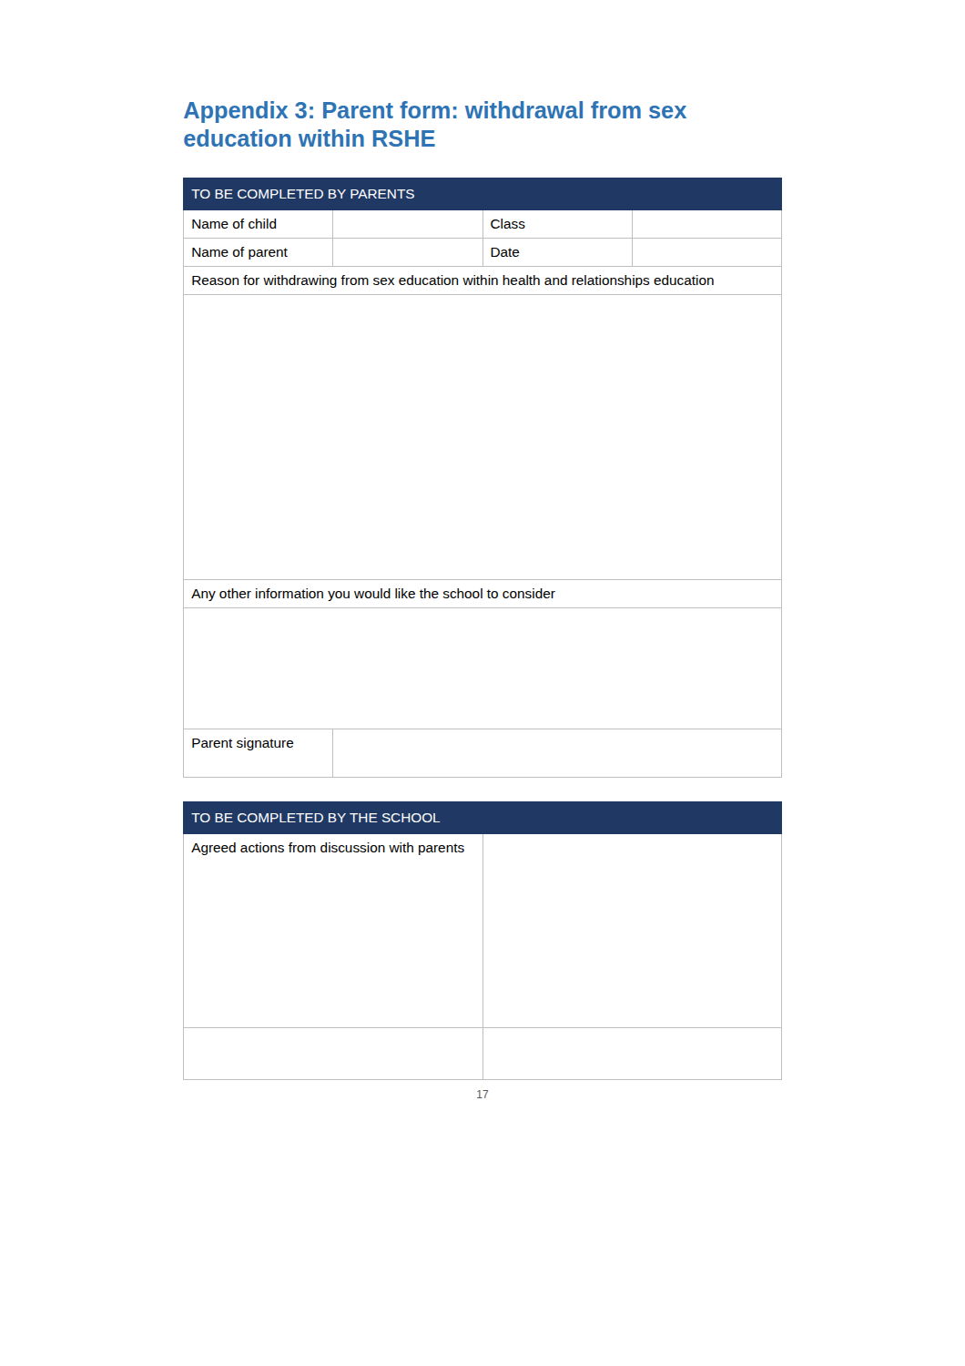Appendix 3: Parent form: withdrawal from sex education within RSHE
| TO BE COMPLETED BY PARENTS |
| Name of child | | Class | |
| Name of parent | | Date | |
| Reason for withdrawing from sex education within health and relationships education |
| Any other information you would like the school to consider |
| Parent signature | |
| TO BE COMPLETED BY THE SCHOOL |
| Agreed actions from discussion with parents | |
17